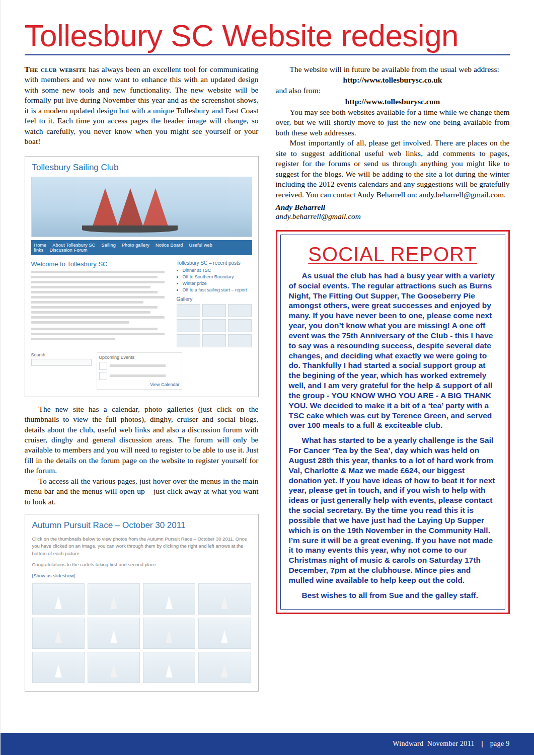Tollesbury SC Website redesign
The club website has always been an excellent tool for communicating with members and we now want to enhance this with an updated design with some new tools and new functionality. The new website will be formally put live during November this year and as the screenshot shows, it is a modern updated design but with a unique Tollesbury and East Coast feel to it. Each time you access pages the header image will change, so watch carefully, you never know when you might see yourself or your boat!
Tollesbury Sailing Club
Home About Tollesbury SC Sailing Photo gallery Notice Board Useful web links Discussion Forum
Welcome to Tollesbury SC
Tollesbury SC – recent posts
Dinner at TSC
Off to Southern Boundary
Winter prize
Off to a fast sailing start – report
Gallery
Search
Upcoming Events
View Calendar
The new site has a calendar, photo galleries (just click on the thumbnails to view the full photos), dinghy, cruiser and social blogs, details about the club, useful web links and also a discussion forum with cruiser, dinghy and general discussion areas. The forum will only be available to members and you will need to register to be able to use it. Just fill in the details on the forum page on the website to register yourself for the forum.
To access all the various pages, just hover over the menus in the main menu bar and the menus will open up – just click away at what you want to look at.
Autumn Pursuit Race – October 30 2011
Click on the thumbnails below to view photos from the Autumn Pursuit Race – October 30 2011. Once you have clicked on an image, you can work through them by clicking the right and left arrows at the bottom of each picture.
Congratulations to the cadets taking first and second place.
[Show as slideshow]
The website will in future be available from the usual web address:
http://www.tollesburysc.co.uk
and also from:
http://www.tollesburysc.com
You may see both websites available for a time while we change them over, but we will shortly move to just the new one being available from both these web addresses.
Most importantly of all, please get involved. There are places on the site to suggest additional useful web links, add comments to pages, register for the forums or send us through anything you might like to suggest for the blogs. We will be adding to the site a lot during the winter including the 2012 events calendars and any suggestions will be gratefully received. You can contact Andy Beharrell on: andy.beharrell@gmail.com.
Andy Beharrell andy.beharrell@gmail.com
SOCIAL REPORT
As usual the club has had a busy year with a variety of social events. The regular attractions such as Burns Night, The Fitting Out Supper, The Gooseberry Pie amongst others, were great successes and enjoyed by many. If you have never been to one, please come next year, you don’t know what you are missing! A one off event was the 75th Anniversary of the Club - this I have to say was a resounding success, despite several date changes, and deciding what exactly we were going to do. Thankfully I had started a social support group at the begining of the year, which has worked extremely well, and I am very grateful for the help & support of all the group - YOU KNOW WHO YOU ARE - A BIG THANK YOU. We decided to make it a bit of a ‘tea’ party with a TSC cake which was cut by Terence Green, and served over 100 meals to a full & exciteable club.
What has started to be a yearly challenge is the Sail For Cancer ‘Tea by the Sea’, day which was held on August 28th this year, thanks to a lot of hard work from Val, Charlotte & Maz we made £624, our biggest donation yet. If you have ideas of how to beat it for next year, please get in touch, and if you wish to help with ideas or just generally help with events, please contact the social secretary. By the time you read this it is possible that we have just had the Laying Up Supper which is on the 19th November in the Community Hall. I’m sure it will be a great evening. If you have not made it to many events this year, why not come to our Christmas night of music & carols on Saturday 17th December, 7pm at the clubhouse. Mince pies and mulled wine available to help keep out the cold.
Best wishes to all from Sue and the galley staff.
Windward November 2011 | page 9